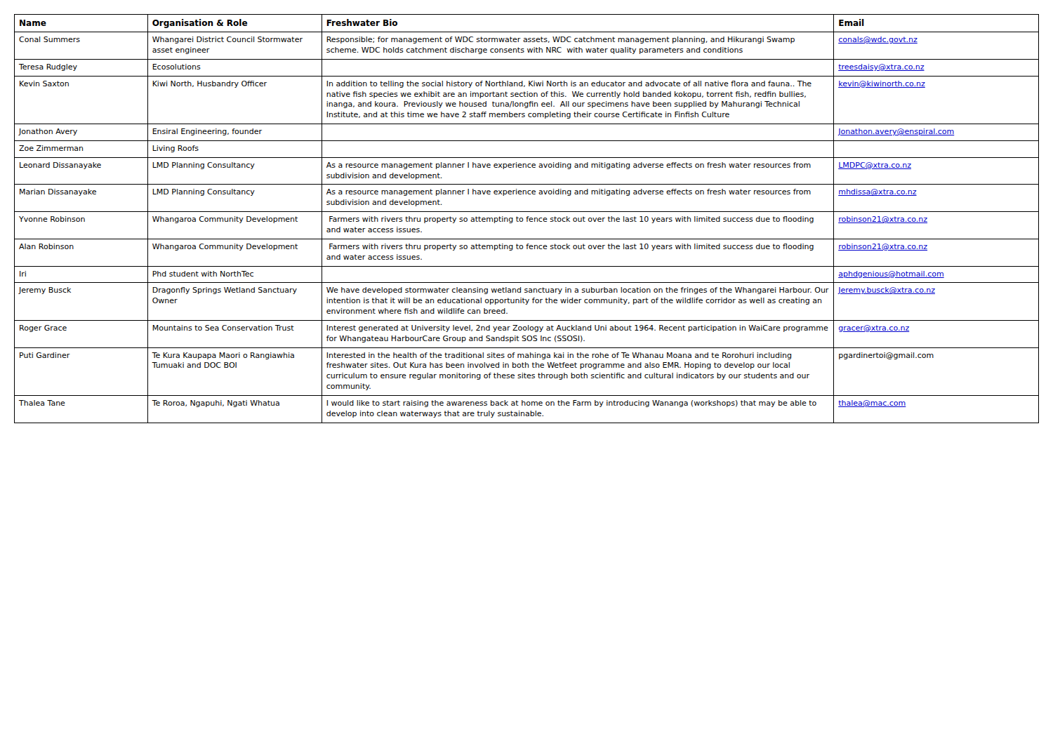| Name | Organisation & Role | Freshwater Bio | Email |
| --- | --- | --- | --- |
| Conal Summers | Whangarei District Council Stormwater asset engineer | Responsible; for management of WDC stormwater assets, WDC catchment management planning, and Hikurangi Swamp scheme. WDC holds catchment discharge consents with NRC with water quality parameters and conditions | conals@wdc.govt.nz |
| Teresa Rudgley | Ecosolutions | | treesdaisy@xtra.co.nz |
| Kevin Saxton | Kiwi North, Husbandry Officer | In addition to telling the social history of Northland, Kiwi North is an educator and advocate of all native flora and fauna.. The native fish species we exhibit are an important section of this. We currently hold banded kokopu, torrent fish, redfin bullies, inanga, and koura. Previously we housed tuna/longfin eel. All our specimens have been supplied by Mahurangi Technical Institute, and at this time we have 2 staff members completing their course Certificate in Finfish Culture | kevin@kiwinorth.co.nz |
| Jonathon Avery | Ensiral Engineering, founder | | Jonathon.avery@enspiral.com |
| Zoe Zimmerman | Living Roofs | | |
| Leonard Dissanayake | LMD Planning Consultancy | As a resource management planner I have experience avoiding and mitigating adverse effects on fresh water resources from subdivision and development. | LMDPC@xtra.co.nz |
| Marian Dissanayake | LMD Planning Consultancy | As a resource management planner I have experience avoiding and mitigating adverse effects on fresh water resources from subdivision and development. | mhdissa@xtra.co.nz |
| Yvonne Robinson | Whangaroa Community Development | Farmers with rivers thru property so attempting to fence stock out over the last 10 years with limited success due to flooding and water access issues. | robinson21@xtra.co.nz |
| Alan Robinson | Whangaroa Community Development | Farmers with rivers thru property so attempting to fence stock out over the last 10 years with limited success due to flooding and water access issues. | robinson21@xtra.co.nz |
| Iri | Phd student with NorthTec | | aphdgenious@hotmail.com |
| Jeremy Busck | Dragonfly Springs Wetland Sanctuary Owner | We have developed stormwater cleansing wetland sanctuary in a suburban location on the fringes of the Whangarei Harbour. Our intention is that it will be an educational opportunity for the wider community, part of the wildlife corridor as well as creating an environment where fish and wildlife can breed. | Jeremy.busck@xtra.co.nz |
| Roger Grace | Mountains to Sea Conservation Trust | Interest generated at University level, 2nd year Zoology at Auckland Uni about 1964. Recent participation in WaiCare programme for Whangateau HarbourCare Group and Sandspit SOS Inc (SSOSI). | gracer@xtra.co.nz |
| Puti Gardiner | Te Kura Kaupapa Maori o Rangiawhia Tumuaki and DOC BOI | Interested in the health of the traditional sites of mahinga kai in the rohe of Te Whanau Moana and te Rorohuri including freshwater sites. Out Kura has been involved in both the Wetfeet programme and also EMR. Hoping to develop our local curriculum to ensure regular monitoring of these sites through both scientific and cultural indicators by our students and our community. | pgardinertoi@gmail.com |
| Thalea Tane | Te Roroa, Ngapuhi, Ngati Whatua | I would like to start raising the awareness back at home on the Farm by introducing Wananga (workshops) that may be able to develop into clean waterways that are truly sustainable. | thalea@mac.com |